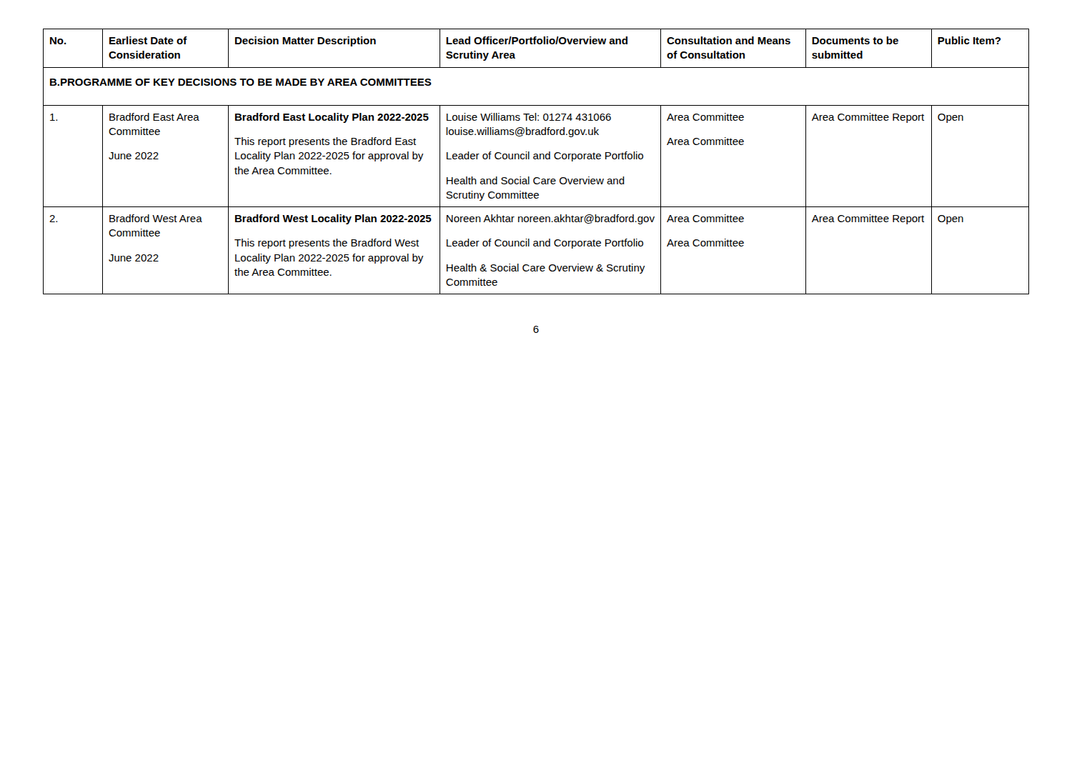| No. | Earliest Date of Consideration | Decision Matter Description | Lead Officer/Portfolio/Overview and Scrutiny Area | Consultation and Means of Consultation | Documents to be submitted | Public Item? |
| --- | --- | --- | --- | --- | --- | --- |
| B.PROGRAMME OF KEY DECISIONS TO BE MADE BY AREA COMMITTEES |
| 1. | Bradford East Area Committee June 2022 | Bradford East Locality Plan 2022-2025 This report presents the Bradford East Locality Plan 2022-2025 for approval by the Area Committee. | Louise Williams Tel: 01274 431066 louise.williams@bradford.gov.uk Leader of Council and Corporate Portfolio Health and Social Care Overview and Scrutiny Committee | Area Committee Area Committee | Area Committee Report | Open |
| 2. | Bradford West Area Committee June 2022 | Bradford West Locality Plan 2022-2025 This report presents the Bradford West Locality Plan 2022-2025 for approval by the Area Committee. | Noreen Akhtar noreen.akhtar@bradford.gov Leader of Council and Corporate Portfolio Health & Social Care Overview & Scrutiny Committee | Area Committee Area Committee | Area Committee Report | Open |
6